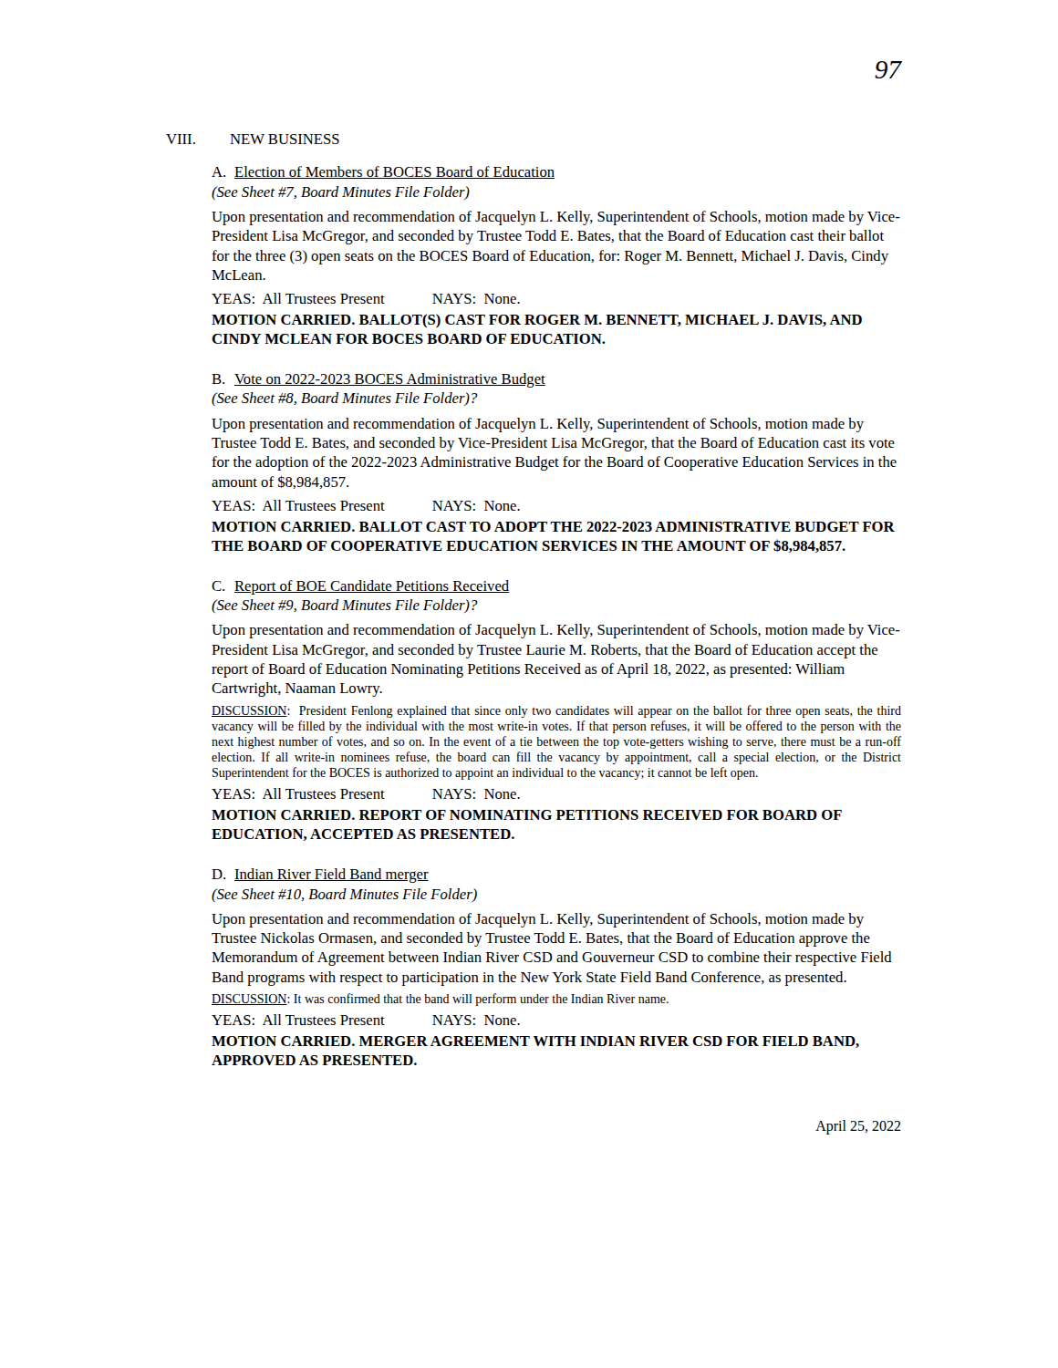97
VIII. NEW BUSINESS
A. Election of Members of BOCES Board of Education
(See Sheet #7, Board Minutes File Folder)
Upon presentation and recommendation of Jacquelyn L. Kelly, Superintendent of Schools, motion made by Vice-President Lisa McGregor, and seconded by Trustee Todd E. Bates, that the Board of Education cast their ballot for the three (3) open seats on the BOCES Board of Education, for: Roger M. Bennett, Michael J. Davis, Cindy McLean.
YEAS: All Trustees Present NAYS: None.
MOTION CARRIED. BALLOT(S) CAST FOR ROGER M. BENNETT, MICHAEL J. DAVIS, AND CINDY MCLEAN FOR BOCES BOARD OF EDUCATION.
B. Vote on 2022-2023 BOCES Administrative Budget
(See Sheet #8, Board Minutes File Folder)?
Upon presentation and recommendation of Jacquelyn L. Kelly, Superintendent of Schools, motion made by Trustee Todd E. Bates, and seconded by Vice-President Lisa McGregor, that the Board of Education cast its vote for the adoption of the 2022-2023 Administrative Budget for the Board of Cooperative Education Services in the amount of $8,984,857.
YEAS: All Trustees Present NAYS: None.
MOTION CARRIED. BALLOT CAST TO ADOPT THE 2022-2023 ADMINISTRATIVE BUDGET FOR THE BOARD OF COOPERATIVE EDUCATION SERVICES IN THE AMOUNT OF $8,984,857.
C. Report of BOE Candidate Petitions Received
(See Sheet #9, Board Minutes File Folder)?
Upon presentation and recommendation of Jacquelyn L. Kelly, Superintendent of Schools, motion made by Vice-President Lisa McGregor, and seconded by Trustee Laurie M. Roberts, that the Board of Education accept the report of Board of Education Nominating Petitions Received as of April 18, 2022, as presented: William Cartwright, Naaman Lowry.
DISCUSSION: President Fenlong explained that since only two candidates will appear on the ballot for three open seats, the third vacancy will be filled by the individual with the most write-in votes. If that person refuses, it will be offered to the person with the next highest number of votes, and so on. In the event of a tie between the top vote-getters wishing to serve, there must be a run-off election. If all write-in nominees refuse, the board can fill the vacancy by appointment, call a special election, or the District Superintendent for the BOCES is authorized to appoint an individual to the vacancy; it cannot be left open.
YEAS: All Trustees Present NAYS: None.
MOTION CARRIED. REPORT OF NOMINATING PETITIONS RECEIVED FOR BOARD OF EDUCATION, ACCEPTED AS PRESENTED.
D. Indian River Field Band merger
(See Sheet #10, Board Minutes File Folder)
Upon presentation and recommendation of Jacquelyn L. Kelly, Superintendent of Schools, motion made by Trustee Nickolas Ormasen, and seconded by Trustee Todd E. Bates, that the Board of Education approve the Memorandum of Agreement between Indian River CSD and Gouverneur CSD to combine their respective Field Band programs with respect to participation in the New York State Field Band Conference, as presented.
DISCUSSION: It was confirmed that the band will perform under the Indian River name.
YEAS: All Trustees Present NAYS: None.
MOTION CARRIED. MERGER AGREEMENT WITH INDIAN RIVER CSD FOR FIELD BAND, APPROVED AS PRESENTED.
April 25, 2022